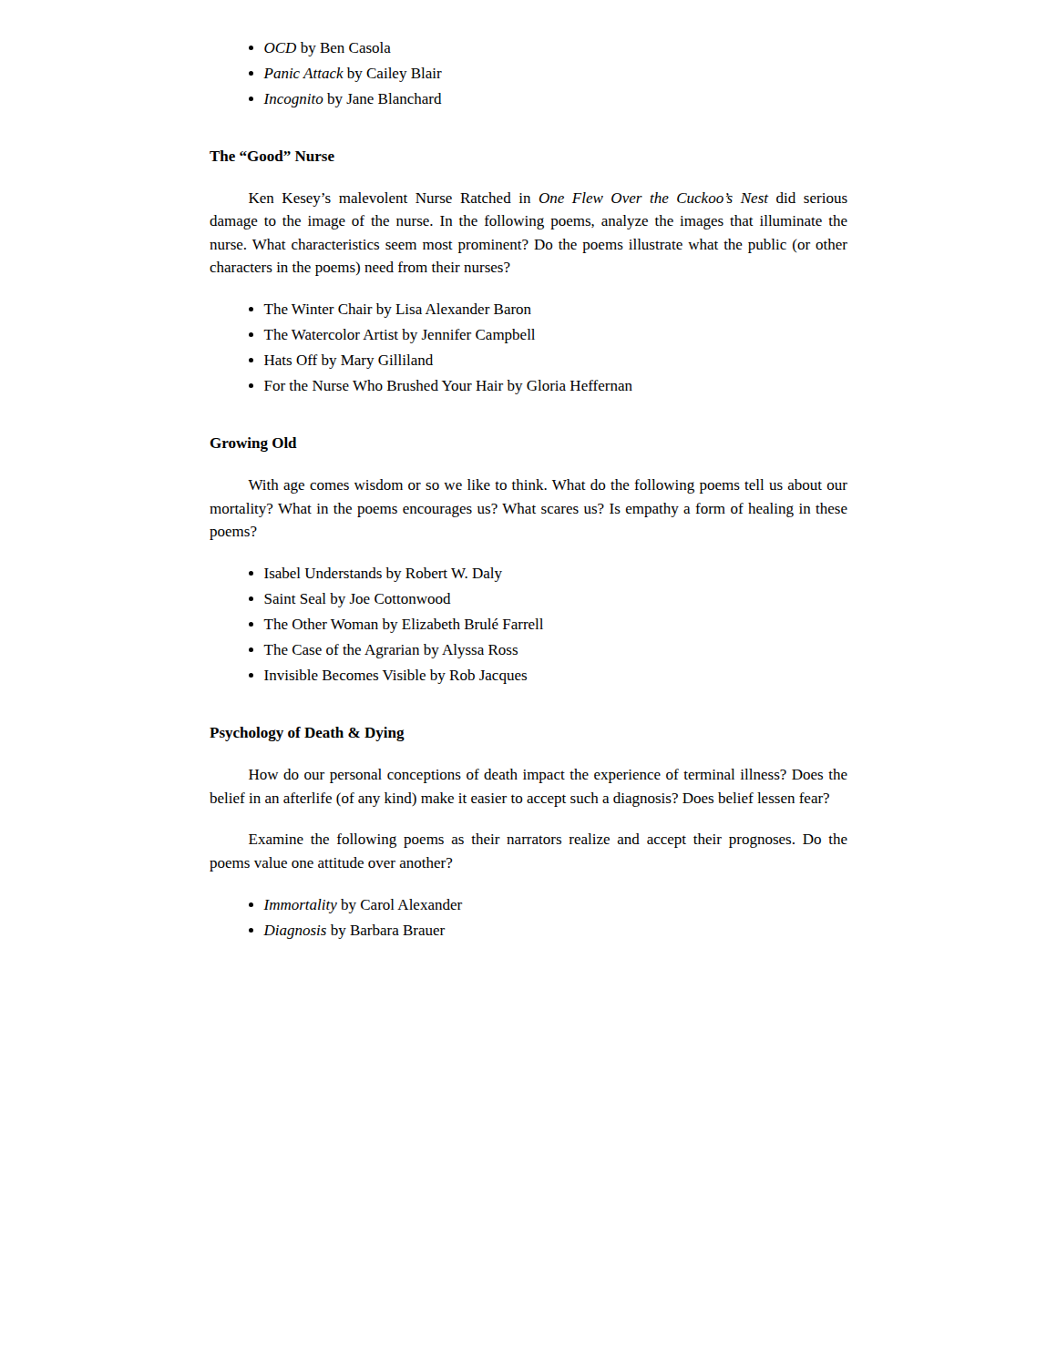OCD by Ben Casola
Panic Attack by Cailey Blair
Incognito by Jane Blanchard
The “Good” Nurse
Ken Kesey’s malevolent Nurse Ratched in One Flew Over the Cuckoo’s Nest did serious damage to the image of the nurse. In the following poems, analyze the images that illuminate the nurse. What characteristics seem most prominent? Do the poems illustrate what the public (or other characters in the poems) need from their nurses?
The Winter Chair by Lisa Alexander Baron
The Watercolor Artist by Jennifer Campbell
Hats Off by Mary Gilliland
For the Nurse Who Brushed Your Hair by Gloria Heffernan
Growing Old
With age comes wisdom or so we like to think. What do the following poems tell us about our mortality? What in the poems encourages us? What scares us? Is empathy a form of healing in these poems?
Isabel Understands by Robert W. Daly
Saint Seal by Joe Cottonwood
The Other Woman by Elizabeth Brulé Farrell
The Case of the Agrarian by Alyssa Ross
Invisible Becomes Visible by Rob Jacques
Psychology of Death & Dying
How do our personal conceptions of death impact the experience of terminal illness? Does the belief in an afterlife (of any kind) make it easier to accept such a diagnosis? Does belief lessen fear?
Examine the following poems as their narrators realize and accept their prognoses. Do the poems value one attitude over another?
Immortality by Carol Alexander
Diagnosis by Barbara Brauer